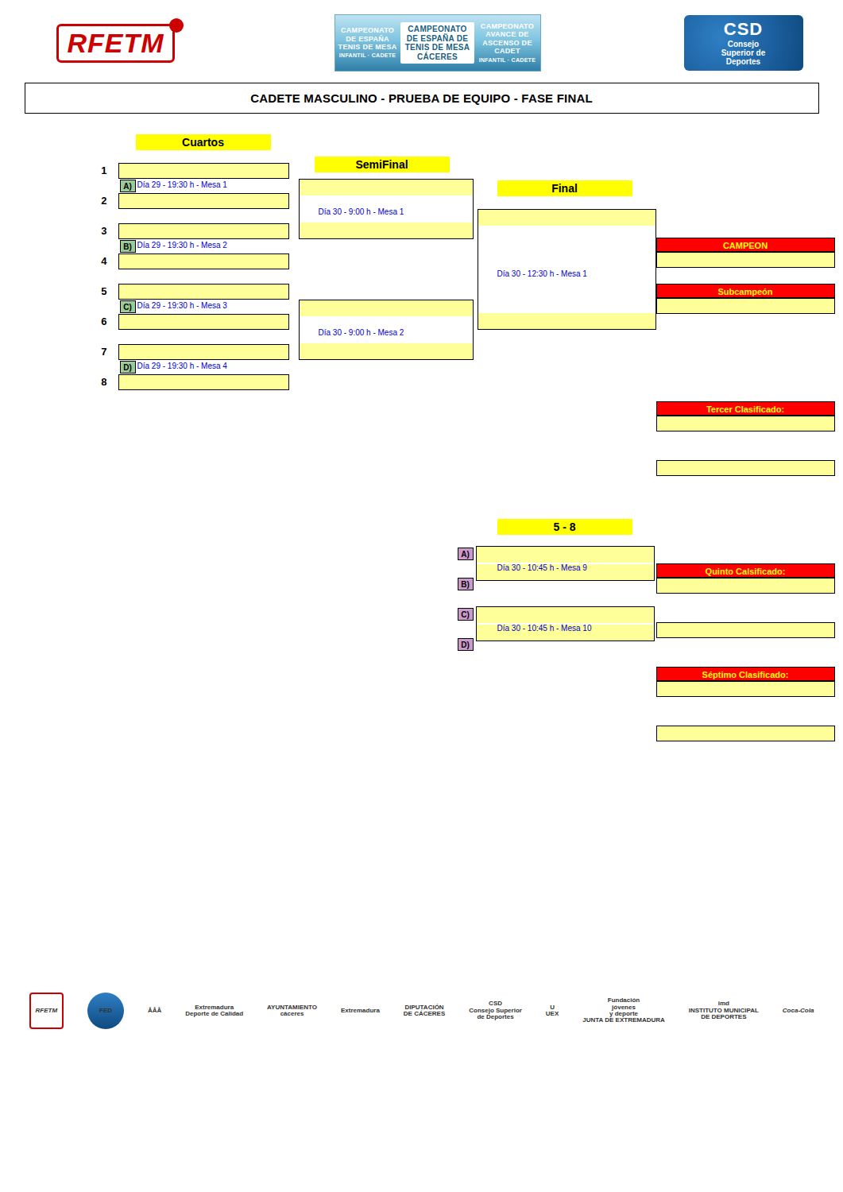RFETM
CAMPEONATO
DE ESPAÑA
TENIS DE MESA
INFANTIL · CADETE
CAMPEONATO
DE ESPAÑA DE
TENIS DE MESA
CÁCERES
CAMPEONATO
AVANCE DE
ASCENSO DE CADET
INFANTIL · CADETE
CSD
Consejo
Superior de
Deportes
CADETE MASCULINO - PRUEBA DE EQUIPO - FASE FINAL
Cuartos
SemiFinal
Final
1
2
3
4
5
6
7
8
A)
Día 29 - 19:30 h - Mesa 1
B)
Día 29 - 19:30 h - Mesa 2
C)
Día 29 - 19:30 h - Mesa 3
D)
Día 29 - 19:30 h - Mesa 4
Día 30 - 9:00 h - Mesa 1
Día 30 - 9:00 h - Mesa 2
Día 30 - 12:30 h - Mesa 1
CAMPEON
Subcampeón
Tercer Clasificado:
5 - 8
A)
Día 30 - 10:45 h - Mesa 9
B)
Quinto Calsificado:
C)
Día 30 - 10:45 h - Mesa 10
D)
Séptimo Clasificado:
RFETM
FED
ÅÅÅ
Extremadura
Deporte de Calidad
AYUNTAMIENTO
cáceres
Extremadura
DIPUTACIÓN
DE CÁCERES
CSD
Consejo Superior
de Deportes
U
UEX
Fundación
jóvenes
y deporte
JUNTA DE EXTREMADURA
imd
INSTITUTO MUNICIPAL
DE DEPORTES
Coca-Cola